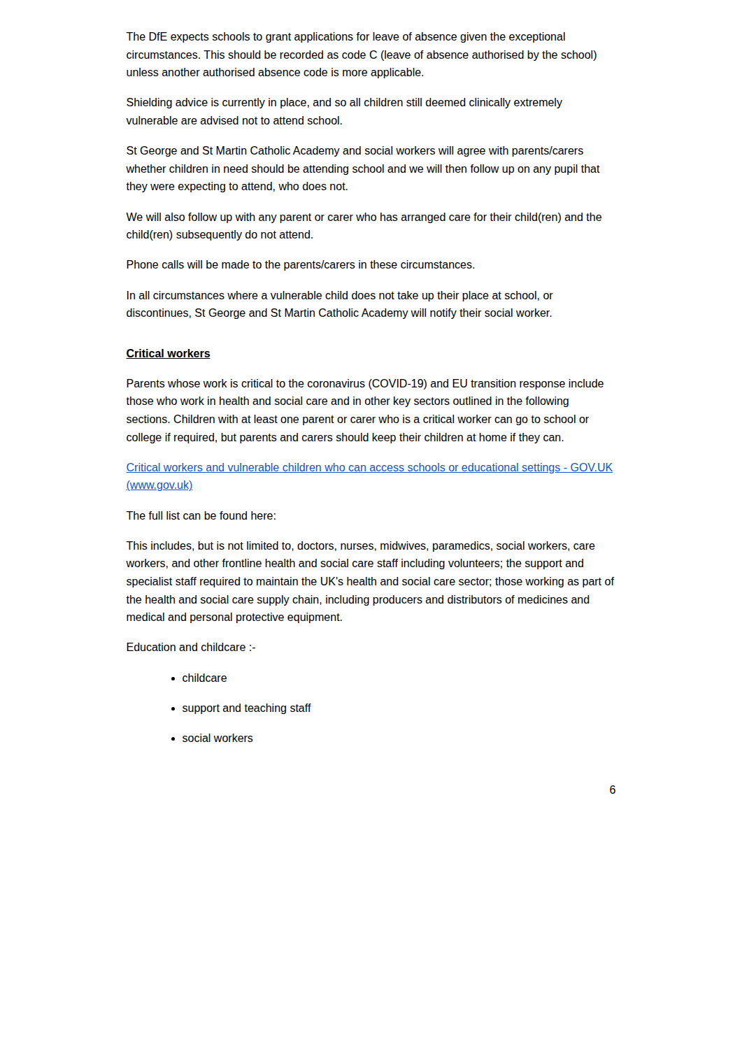The DfE expects schools to grant applications for leave of absence given the exceptional circumstances. This should be recorded as code C (leave of absence authorised by the school) unless another authorised absence code is more applicable.
Shielding advice is currently in place, and so all children still deemed clinically extremely vulnerable are advised not to attend school.
St George and St Martin Catholic Academy and social workers will agree with parents/carers whether children in need should be attending school and we will then follow up on any pupil that they were expecting to attend, who does not.
We will also follow up with any parent or carer who has arranged care for their child(ren) and the child(ren) subsequently do not attend.
Phone calls will be made to the parents/carers in these circumstances.
In all circumstances where a vulnerable child does not take up their place at school, or discontinues, St George and St Martin Catholic Academy will notify their social worker.
Critical workers
Parents whose work is critical to the coronavirus (COVID-19) and EU transition response include those who work in health and social care and in other key sectors outlined in the following sections. Children with at least one parent or carer who is a critical worker can go to school or college if required, but parents and carers should keep their children at home if they can.
Critical workers and vulnerable children who can access schools or educational settings - GOV.UK (www.gov.uk)
The full list can be found here:
This includes, but is not limited to, doctors, nurses, midwives, paramedics, social workers, care workers, and other frontline health and social care staff including volunteers; the support and specialist staff required to maintain the UK's health and social care sector; those working as part of the health and social care supply chain, including producers and distributors of medicines and medical and personal protective equipment.
Education and childcare :-
childcare
support and teaching staff
social workers
6